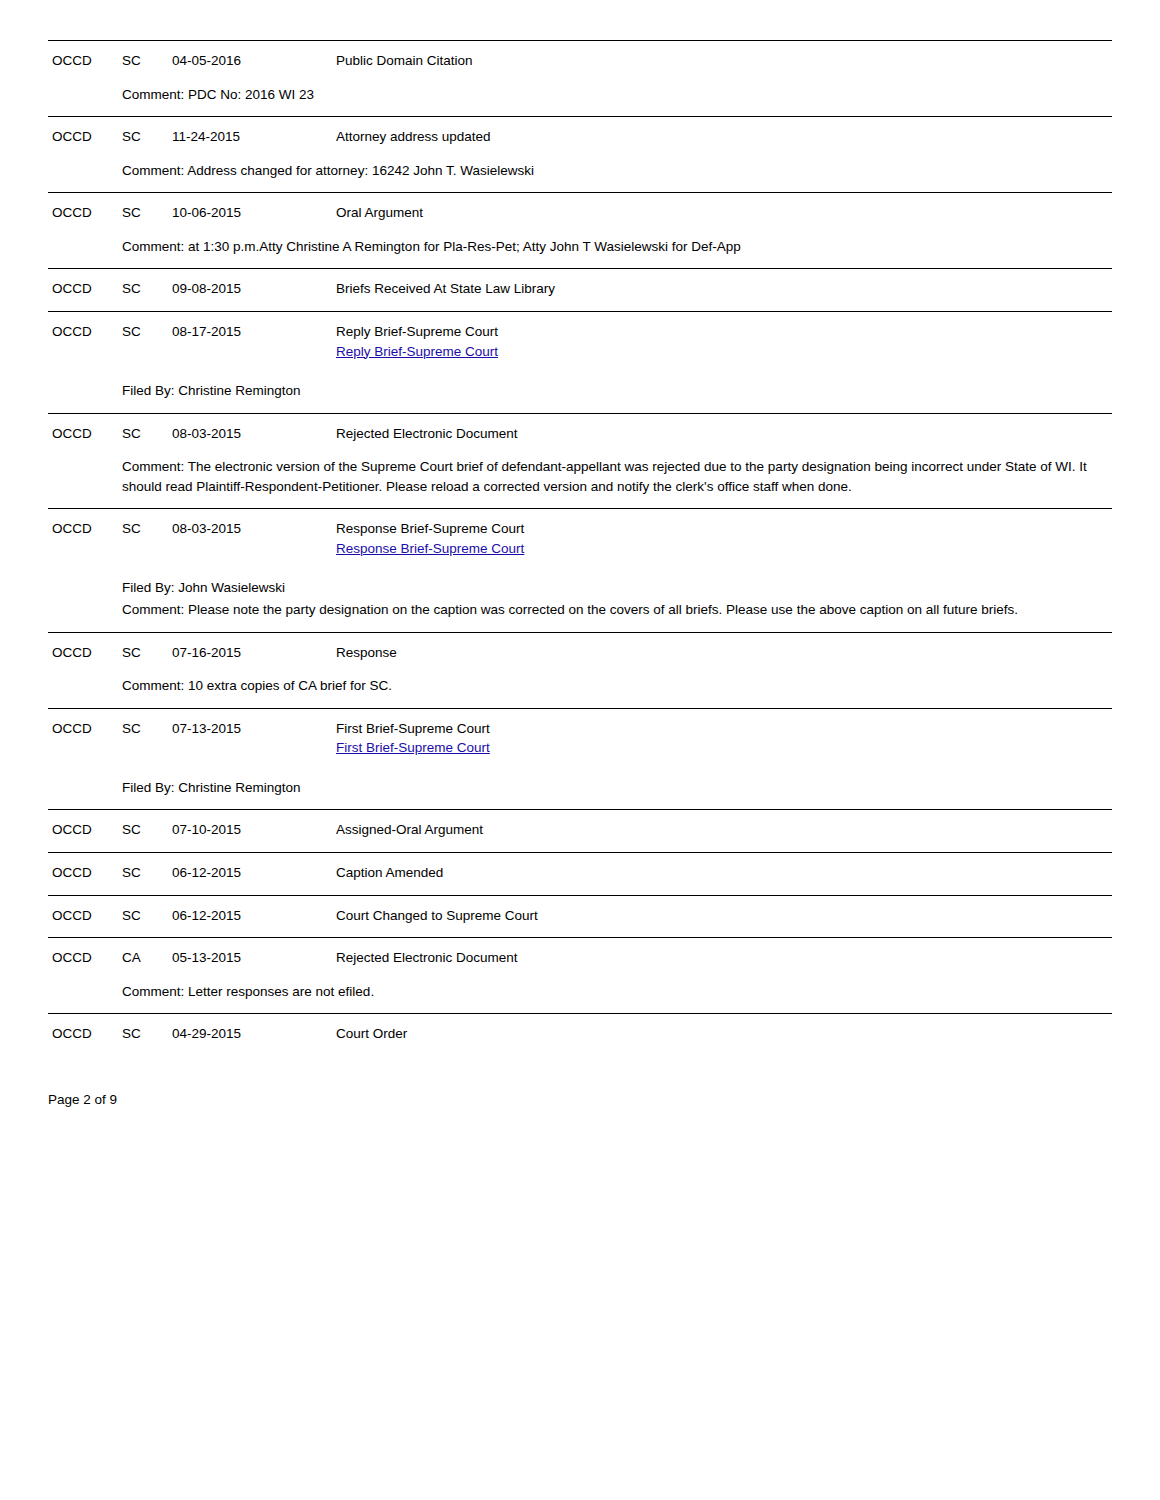| OCCD | SC | 04-05-2016 | Public Domain Citation |
| | Comment: PDC No: 2016 WI 23 |
| OCCD | SC | 11-24-2015 | Attorney address updated |
| | Comment: Address changed for attorney: 16242 John T. Wasielewski |
| OCCD | SC | 10-06-2015 | Oral Argument |
| | Comment: at 1:30 p.m.Atty Christine A Remington for Pla-Res-Pet; Atty John T Wasielewski for Def-App |
| OCCD | SC | 09-08-2015 | Briefs Received At State Law Library |
| OCCD | SC | 08-17-2015 | Reply Brief-Supreme Court Reply Brief-Supreme Court |
| | Filed By: Christine Remington |
| OCCD | SC | 08-03-2015 | Rejected Electronic Document |
| | Comment: The electronic version of the Supreme Court brief of defendant-appellant was rejected due to the party designation being incorrect under State of WI. It should read Plaintiff-Respondent-Petitioner. Please reload a corrected version and notify the clerk's office staff when done. |
| OCCD | SC | 08-03-2015 | Response Brief-Supreme Court Response Brief-Supreme Court |
| | Filed By: John Wasielewski Comment: Please note the party designation on the caption was corrected on the covers of all briefs. Please use the above caption on all future briefs. |
| OCCD | SC | 07-16-2015 | Response |
| | Comment: 10 extra copies of CA brief for SC. |
| OCCD | SC | 07-13-2015 | First Brief-Supreme Court First Brief-Supreme Court |
| | Filed By: Christine Remington |
| OCCD | SC | 07-10-2015 | Assigned-Oral Argument |
| OCCD | SC | 06-12-2015 | Caption Amended |
| OCCD | SC | 06-12-2015 | Court Changed to Supreme Court |
| OCCD | CA | 05-13-2015 | Rejected Electronic Document |
| | Comment: Letter responses are not efiled. |
| OCCD | SC | 04-29-2015 | Court Order |
Page 2 of 9